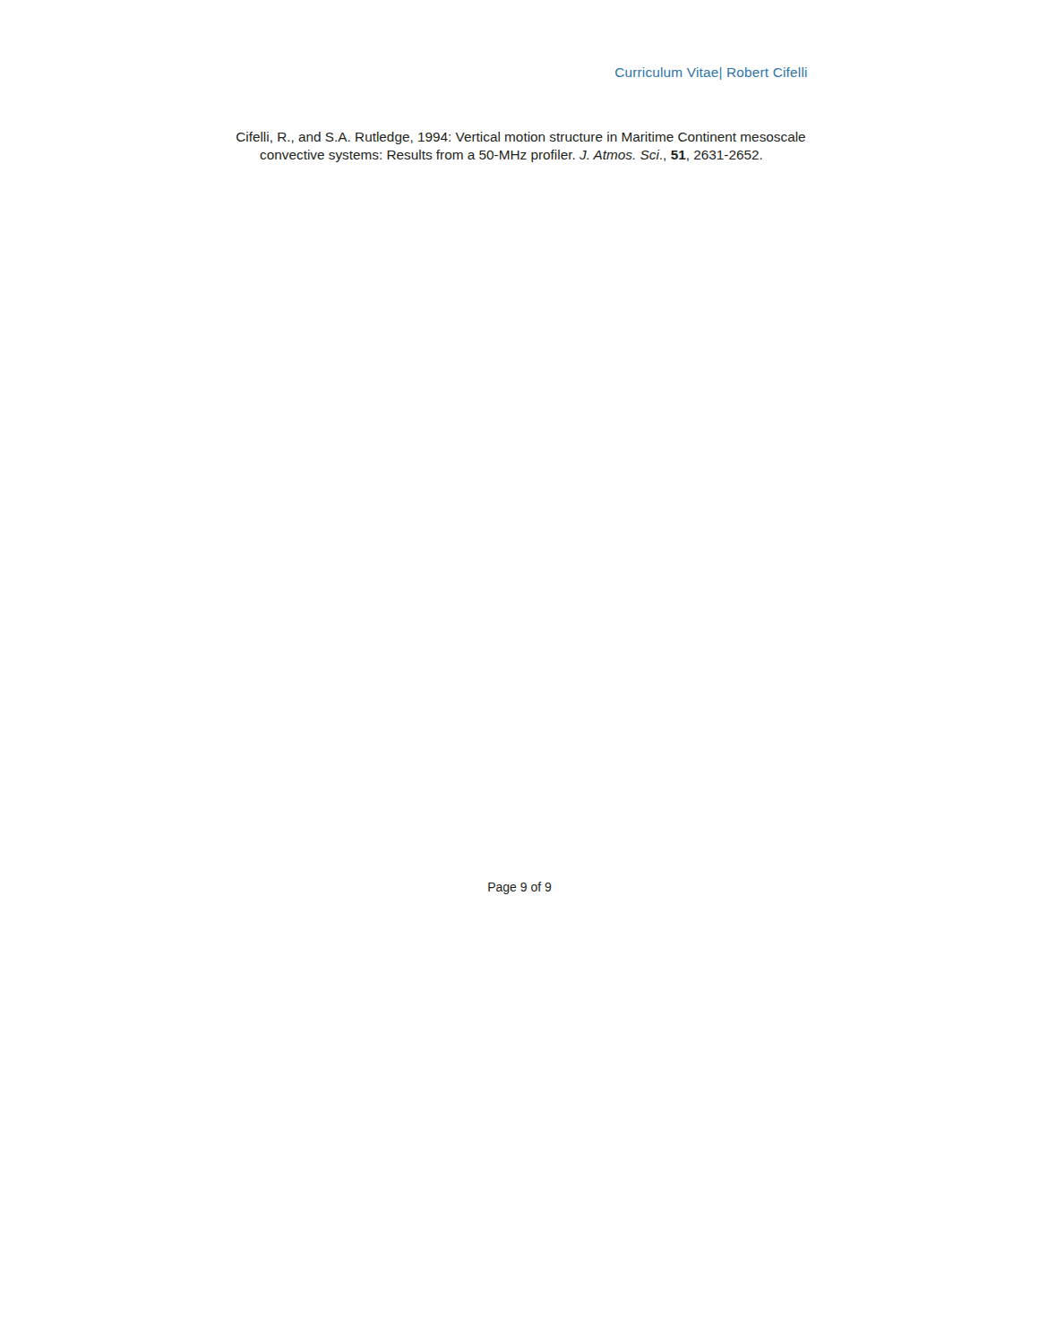Curriculum Vitae| Robert Cifelli
Cifelli, R., and S.A. Rutledge, 1994: Vertical motion structure in Maritime Continent mesoscale convective systems: Results from a 50-MHz profiler. J. Atmos. Sci., 51, 2631-2652.
Page 9 of 9